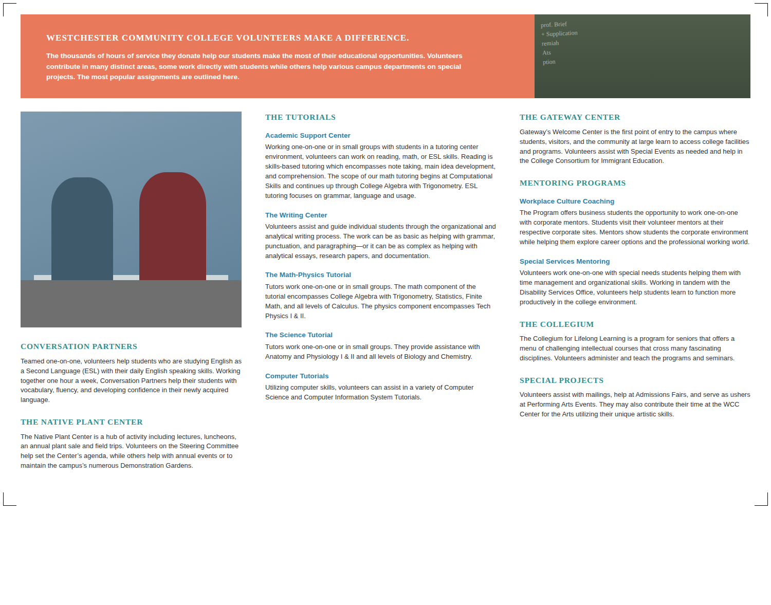Westchester Community College Volunteers Make a Difference.
The thousands of hours of service they donate help our students make the most of their educational opportunities. Volunteers contribute in many distinct areas, some work directly with students while others help various campus departments on special projects. The most popular assignments are outlined here.
Conversation Partners
Teamed one-on-one, volunteers help students who are studying English as a Second Language (ESL) with their daily English speaking skills. Working together one hour a week, Conversation Partners help their students with vocabulary, fluency, and developing confidence in their newly acquired language.
The Native Plant Center
The Native Plant Center is a hub of activity including lectures, luncheons, an annual plant sale and field trips. Volunteers on the Steering Committee help set the Center’s agenda, while others help with annual events or to maintain the campus’s numerous Demonstration Gardens.
The Tutorials
Academic Support Center
Working one-on-one or in small groups with students in a tutoring center environment, volunteers can work on reading, math, or ESL skills. Reading is skills-based tutoring which encompasses note taking, main idea development, and comprehension. The scope of our math tutoring begins at Computational Skills and continues up through College Algebra with Trigonometry. ESL tutoring focuses on grammar, language and usage.
The Writing Center
Volunteers assist and guide individual students through the organizational and analytical writing process. The work can be as basic as helping with grammar, punctuation, and paragraphing—or it can be as complex as helping with analytical essays, research papers, and documentation.
The Math-Physics Tutorial
Tutors work one-on-one or in small groups. The math component of the tutorial encompasses College Algebra with Trigonometry, Statistics, Finite Math, and all levels of Calculus. The physics component encompasses Tech Physics I & II.
The Science Tutorial
Tutors work one-on-one or in small groups. They provide assistance with Anatomy and Physiology I & II and all levels of Biology and Chemistry.
Computer Tutorials
Utilizing computer skills, volunteers can assist in a variety of Computer Science and Computer Information System Tutorials.
The Gateway Center
Gateway’s Welcome Center is the first point of entry to the campus where students, visitors, and the community at large learn to access college facilities and programs. Volunteers assist with Special Events as needed and help in the College Consortium for Immigrant Education.
Mentoring Programs
Workplace Culture Coaching
The Program offers business students the opportunity to work one-on-one with corporate mentors. Students visit their volunteer mentors at their respective corporate sites. Mentors show students the corporate environment while helping them explore career options and the professional working world.
Special Services Mentoring
Volunteers work one-on-one with special needs students helping them with time management and organizational skills. Working in tandem with the Disability Services Office, volunteers help students learn to function more productively in the college environment.
The Collegium
The Collegium for Lifelong Learning is a program for seniors that offers a menu of challenging intellectual courses that cross many fascinating disciplines. Volunteers administer and teach the programs and seminars.
Special Projects
Volunteers assist with mailings, help at Admissions Fairs, and serve as ushers at Performing Arts Events. They may also contribute their time at the WCC Center for the Arts utilizing their unique artistic skills.